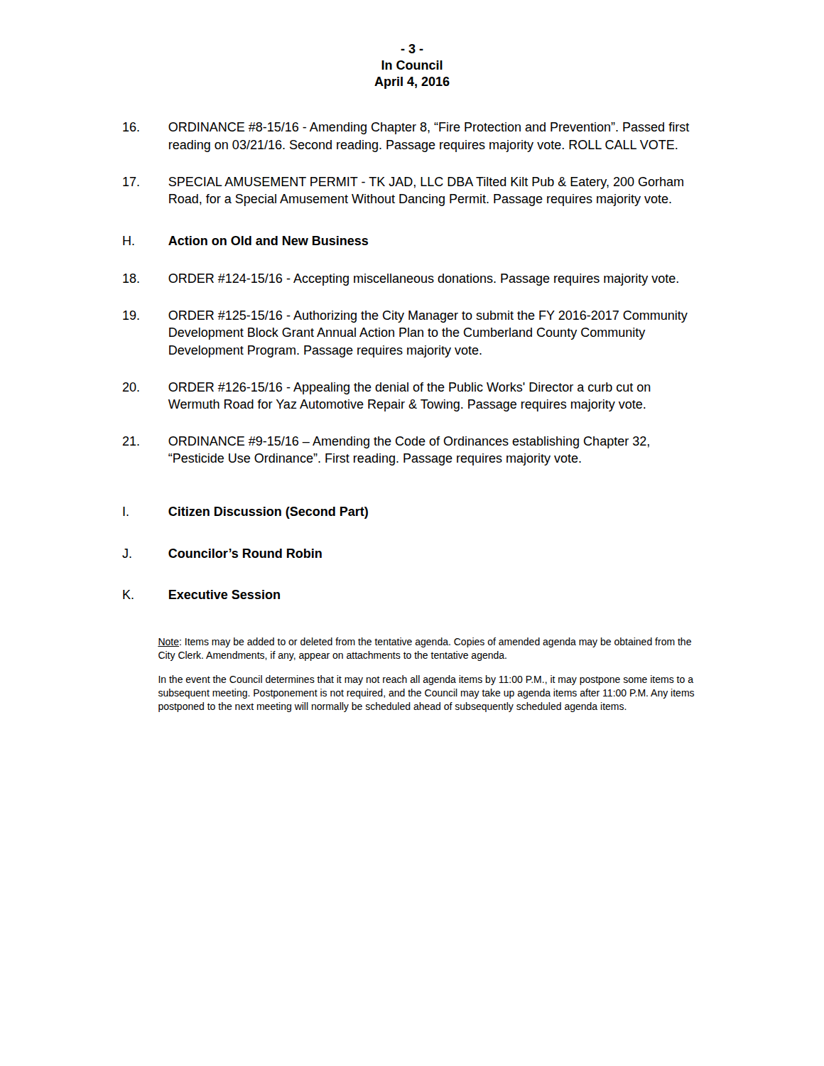- 3 -
In Council
April 4, 2016
16.
ORDINANCE #8-15/16 - Amending Chapter 8, “Fire Protection and Prevention”. Passed first reading on 03/21/16. Second reading. Passage requires majority vote. ROLL CALL VOTE.
17.
SPECIAL AMUSEMENT PERMIT - TK JAD, LLC DBA Tilted Kilt Pub & Eatery, 200 Gorham Road, for a Special Amusement Without Dancing Permit. Passage requires majority vote.
H.
Action on Old and New Business
18.
ORDER #124-15/16 - Accepting miscellaneous donations. Passage requires majority vote.
19.
ORDER #125-15/16 - Authorizing the City Manager to submit the FY 2016-2017 Community Development Block Grant Annual Action Plan to the Cumberland County Community Development Program. Passage requires majority vote.
20.
ORDER #126-15/16 - Appealing the denial of the Public Works' Director a curb cut on Wermuth Road for Yaz Automotive Repair & Towing. Passage requires majority vote.
21.
ORDINANCE #9-15/16 – Amending the Code of Ordinances establishing Chapter 32, “Pesticide Use Ordinance”. First reading. Passage requires majority vote.
I.
Citizen Discussion (Second Part)
J.
Councilor’s Round Robin
K.
Executive Session
Note: Items may be added to or deleted from the tentative agenda. Copies of amended agenda may be obtained from the City Clerk. Amendments, if any, appear on attachments to the tentative agenda.
In the event the Council determines that it may not reach all agenda items by 11:00 P.M., it may postpone some items to a subsequent meeting. Postponement is not required, and the Council may take up agenda items after 11:00 P.M. Any items postponed to the next meeting will normally be scheduled ahead of subsequently scheduled agenda items.